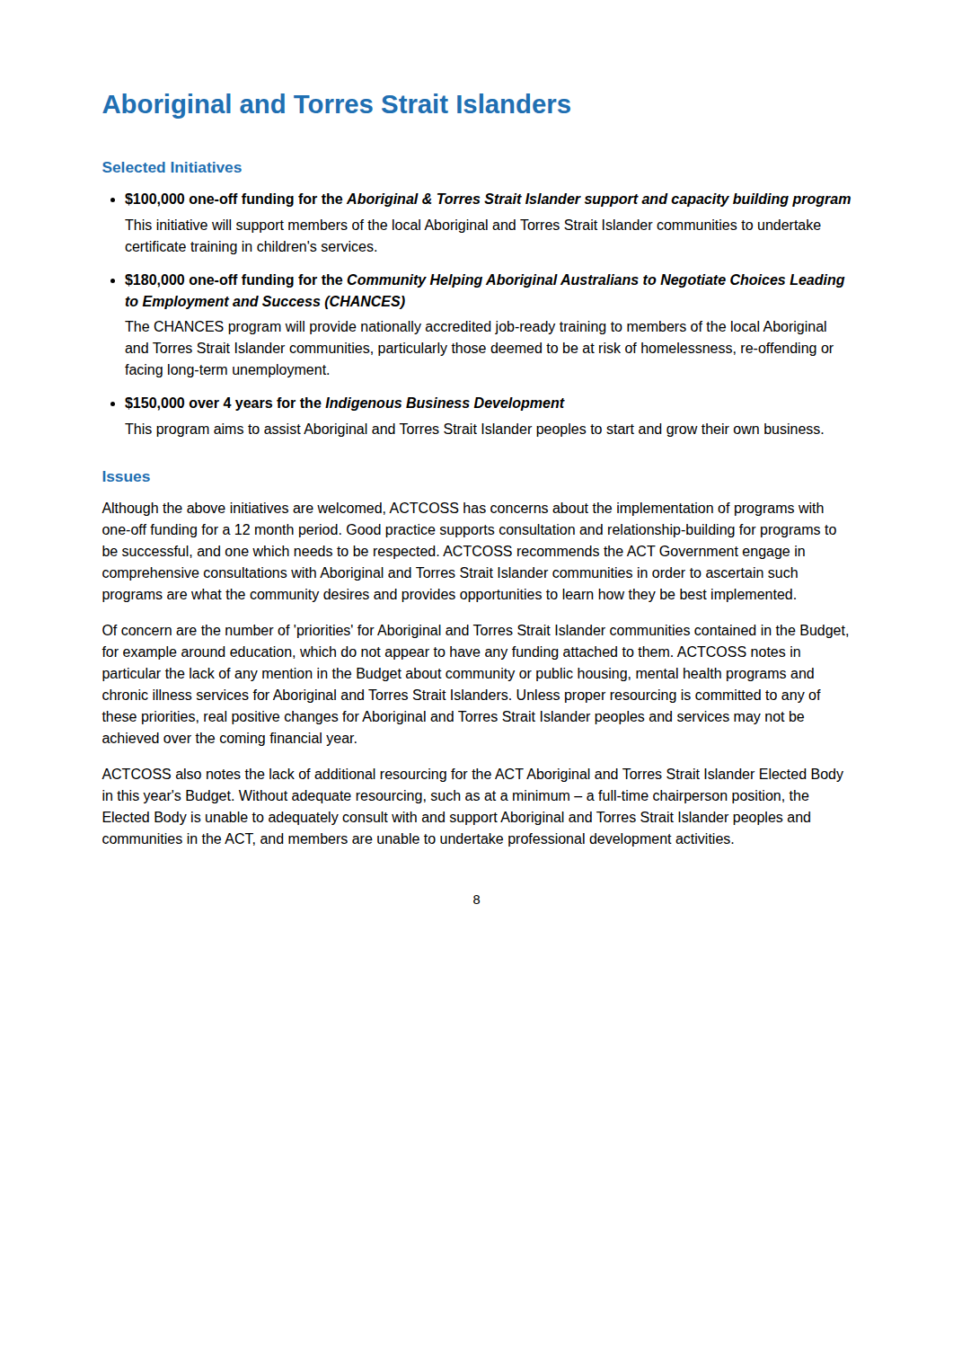Aboriginal and Torres Strait Islanders
Selected Initiatives
$100,000 one-off funding for the Aboriginal & Torres Strait Islander support and capacity building program
This initiative will support members of the local Aboriginal and Torres Strait Islander communities to undertake certificate training in children's services.
$180,000 one-off funding for the Community Helping Aboriginal Australians to Negotiate Choices Leading to Employment and Success (CHANCES)
The CHANCES program will provide nationally accredited job-ready training to members of the local Aboriginal and Torres Strait Islander communities, particularly those deemed to be at risk of homelessness, re-offending or facing long-term unemployment.
$150,000 over 4 years for the Indigenous Business Development
This program aims to assist Aboriginal and Torres Strait Islander peoples to start and grow their own business.
Issues
Although the above initiatives are welcomed, ACTCOSS has concerns about the implementation of programs with one-off funding for a 12 month period. Good practice supports consultation and relationship-building for programs to be successful, and one which needs to be respected. ACTCOSS recommends the ACT Government engage in comprehensive consultations with Aboriginal and Torres Strait Islander communities in order to ascertain such programs are what the community desires and provides opportunities to learn how they be best implemented.
Of concern are the number of 'priorities' for Aboriginal and Torres Strait Islander communities contained in the Budget, for example around education, which do not appear to have any funding attached to them. ACTCOSS notes in particular the lack of any mention in the Budget about community or public housing, mental health programs and chronic illness services for Aboriginal and Torres Strait Islanders. Unless proper resourcing is committed to any of these priorities, real positive changes for Aboriginal and Torres Strait Islander peoples and services may not be achieved over the coming financial year.
ACTCOSS also notes the lack of additional resourcing for the ACT Aboriginal and Torres Strait Islander Elected Body in this year's Budget. Without adequate resourcing, such as at a minimum – a full-time chairperson position, the Elected Body is unable to adequately consult with and support Aboriginal and Torres Strait Islander peoples and communities in the ACT, and members are unable to undertake professional development activities.
8